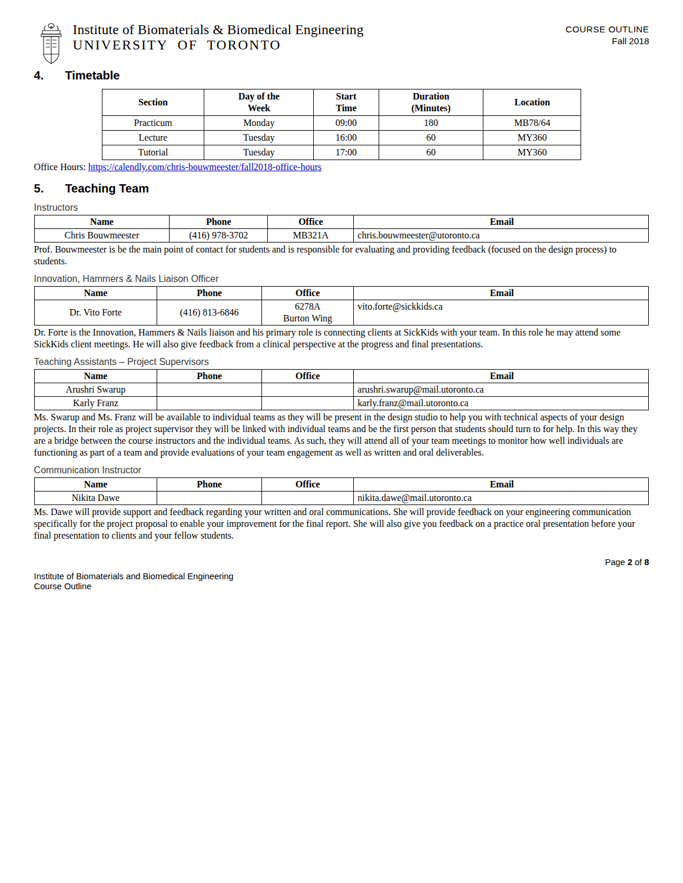Institute of Biomaterials & Biomedical Engineering
UNIVERSITY OF TORONTO
COURSE OUTLINE
Fall 2018
4. Timetable
| Section | Day of the Week | Start Time | Duration (Minutes) | Location |
| --- | --- | --- | --- | --- |
| Practicum | Monday | 09:00 | 180 | MB78/64 |
| Lecture | Tuesday | 16:00 | 60 | MY360 |
| Tutorial | Tuesday | 17:00 | 60 | MY360 |
Office Hours: https://calendly.com/chris-bouwmeester/fall2018-office-hours
5. Teaching Team
Instructors
| Name | Phone | Office | Email |
| --- | --- | --- | --- |
| Chris Bouwmeester | (416) 978-3702 | MB321A | chris.bouwmeester@utoronto.ca |
Prof. Bouwmeester is be the main point of contact for students and is responsible for evaluating and providing feedback (focused on the design process) to students.
Innovation, Hammers & Nails Liaison Officer
| Name | Phone | Office | Email |
| --- | --- | --- | --- |
| Dr. Vito Forte | (416) 813-6846 | 6278A Burton Wing | vito.forte@sickkids.ca |
Dr. Forte is the Innovation, Hammers & Nails liaison and his primary role is connecting clients at SickKids with your team. In this role he may attend some SickKids client meetings. He will also give feedback from a clinical perspective at the progress and final presentations.
Teaching Assistants – Project Supervisors
| Name | Phone | Office | Email |
| --- | --- | --- | --- |
| Arushri Swarup | | | arushri.swarup@mail.utoronto.ca |
| Karly Franz | | | karly.franz@mail.utoronto.ca |
Ms. Swarup and Ms. Franz will be available to individual teams as they will be present in the design studio to help you with technical aspects of your design projects. In their role as project supervisor they will be linked with individual teams and be the first person that students should turn to for help. In this way they are a bridge between the course instructors and the individual teams. As such, they will attend all of your team meetings to monitor how well individuals are functioning as part of a team and provide evaluations of your team engagement as well as written and oral deliverables.
Communication Instructor
| Name | Phone | Office | Email |
| --- | --- | --- | --- |
| Nikita Dawe | | | nikita.dawe@mail.utoronto.ca |
Ms. Dawe will provide support and feedback regarding your written and oral communications. She will provide feedback on your engineering communication specifically for the project proposal to enable your improvement for the final report. She will also give you feedback on a practice oral presentation before your final presentation to clients and your fellow students.
Page 2 of 8
Institute of Biomaterials and Biomedical Engineering
Course Outline